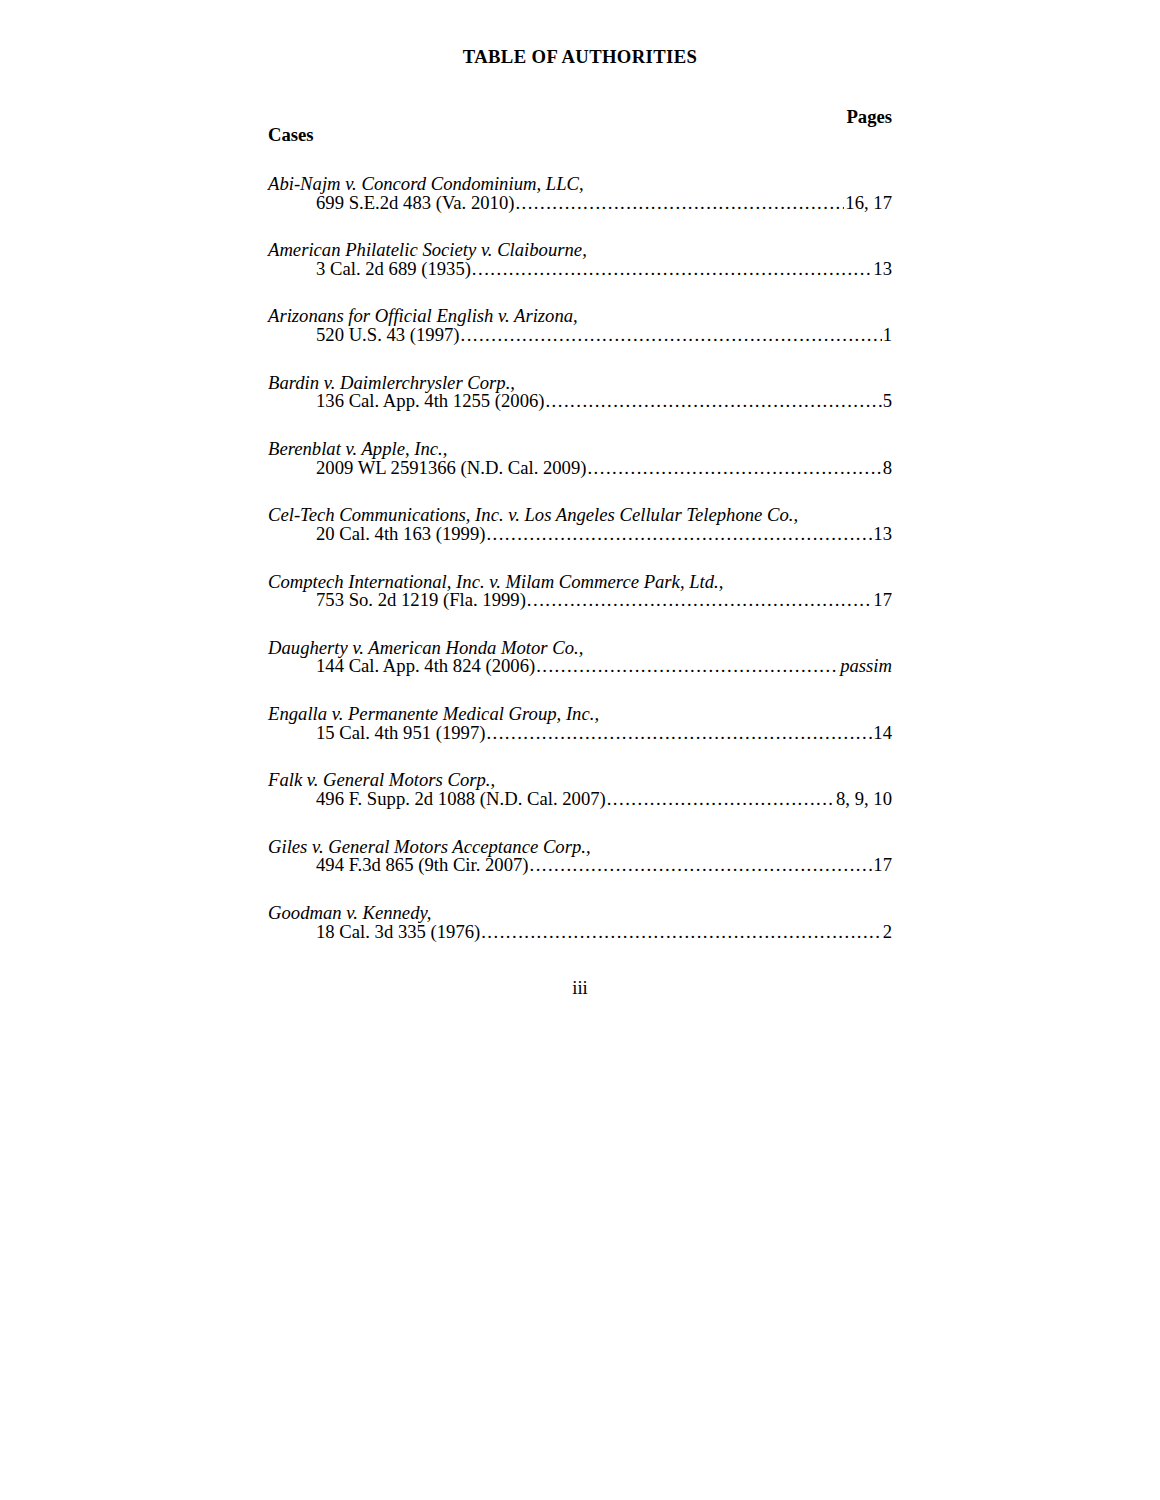TABLE OF AUTHORITIES
Pages
Cases
Abi-Najm v. Concord Condominium, LLC,
699 S.E.2d 483 (Va. 2010) ....................................................................................................... 16, 17
American Philatelic Society v. Claibourne,
3 Cal. 2d 689 (1935) ....................................................................................................... 13
Arizonans for Official English v. Arizona,
520 U.S. 43 (1997) ....................................................................................................... 1
Bardin v. Daimlerchrysler Corp.,
136 Cal. App. 4th 1255 (2006) ....................................................................................................... 5
Berenblat v. Apple, Inc.,
2009 WL 2591366 (N.D. Cal. 2009) ....................................................................................................... 8
Cel-Tech Communications, Inc. v. Los Angeles Cellular Telephone Co.,
20 Cal. 4th 163 (1999) ....................................................................................................... 13
Comptech International, Inc. v. Milam Commerce Park, Ltd.,
753 So. 2d 1219 (Fla. 1999) ....................................................................................................... 17
Daugherty v. American Honda Motor Co.,
144 Cal. App. 4th 824 (2006) ....................................................................................................... passim
Engalla v. Permanente Medical Group, Inc.,
15 Cal. 4th 951 (1997) ....................................................................................................... 14
Falk v. General Motors Corp.,
496 F. Supp. 2d 1088 (N.D. Cal. 2007) ....................................................................................................... 8, 9, 10
Giles v. General Motors Acceptance Corp.,
494 F.3d 865 (9th Cir. 2007) ....................................................................................................... 17
Goodman v. Kennedy,
18 Cal. 3d 335 (1976) ....................................................................................................... 2
iii